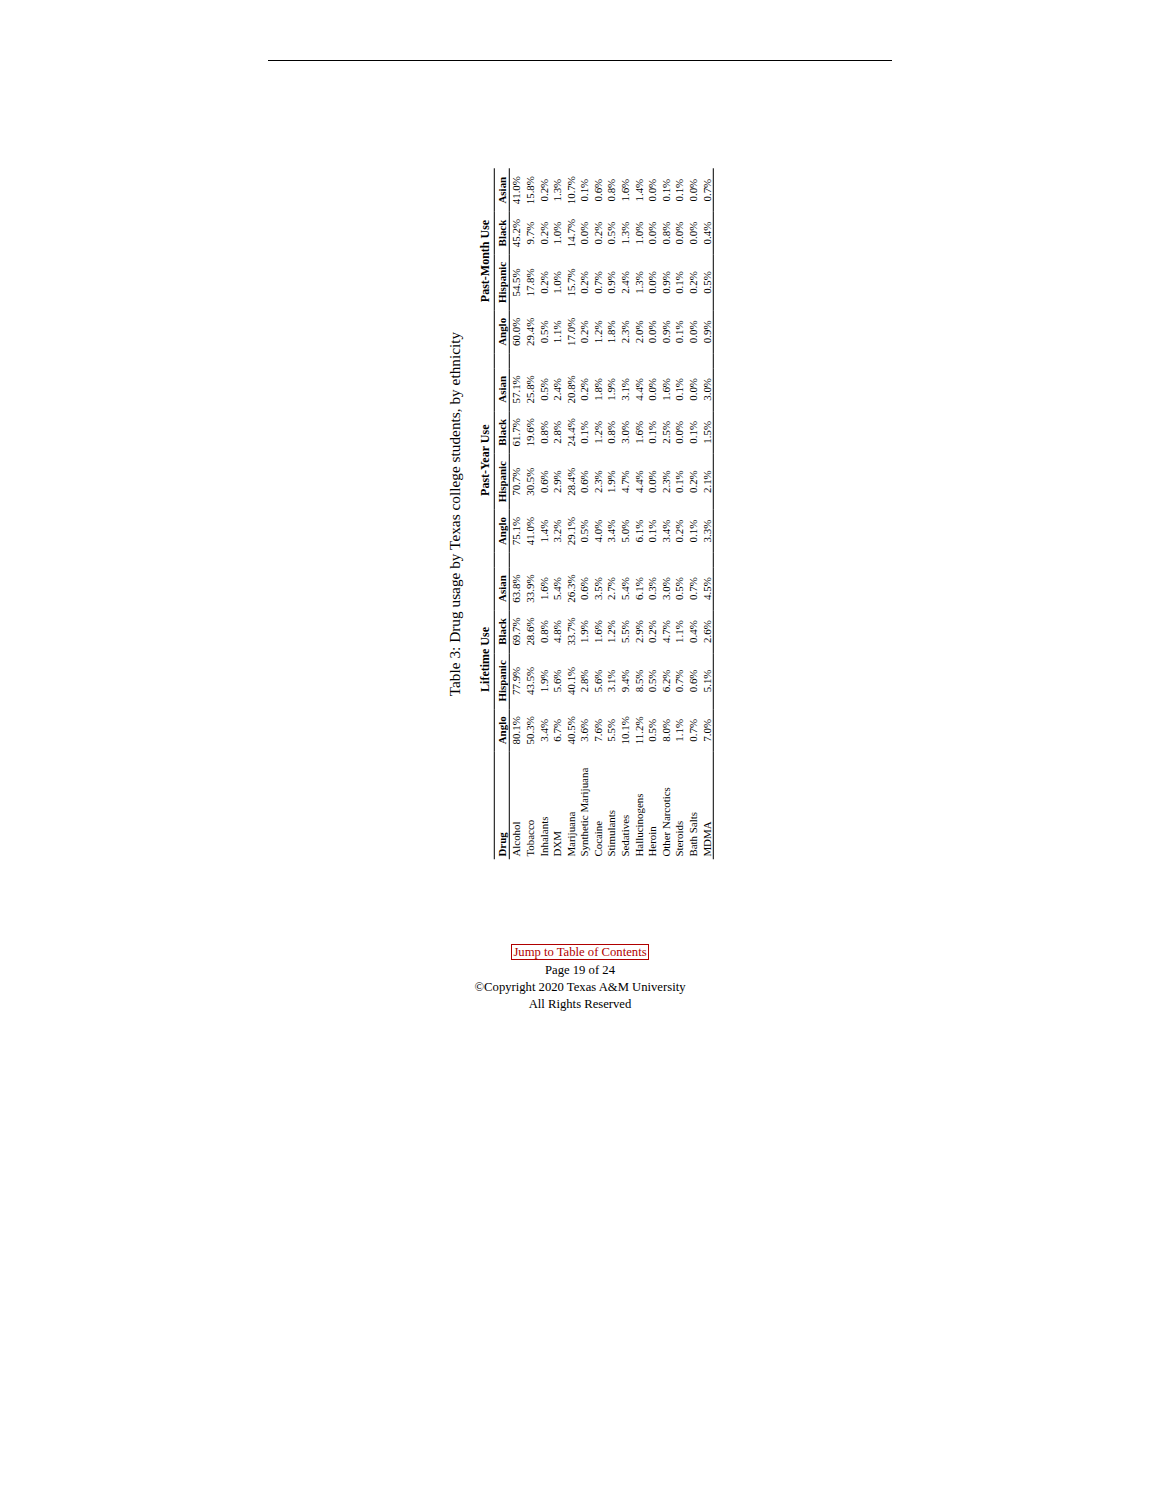Table 3: Drug usage by Texas college students, by ethnicity
| | Lifetime Use | | Past-Year Use | | Past-Month Use |
| --- | --- | --- | --- | --- | --- |
| Drug | Anglo | Hispanic | Black | Asian | | Anglo | Hispanic | Black | Asian | | Anglo | Hispanic | Black | Asian |
| Alcohol | 80.1% | 77.9% | 69.7% | 63.8% | | 75.1% | 70.7% | 61.7% | 57.1% | | 60.0% | 54.5% | 45.2% | 41.0% |
| Tobacco | 50.3% | 43.5% | 28.6% | 33.9% | | 41.0% | 30.5% | 19.6% | 25.8% | | 29.4% | 17.8% | 9.7% | 15.8% |
| Inhalants | 3.4% | 1.9% | 0.8% | 1.6% | | 1.4% | 0.6% | 0.8% | 0.5% | | 0.5% | 0.2% | 0.2% | 0.2% |
| DXM | 6.7% | 5.6% | 4.8% | 5.4% | | 3.2% | 2.9% | 2.8% | 2.4% | | 1.1% | 1.0% | 1.0% | 1.3% |
| Marijuana | 40.5% | 40.1% | 33.7% | 26.3% | | 29.1% | 28.4% | 24.4% | 20.8% | | 17.0% | 15.7% | 14.7% | 10.7% |
| Synthetic Marijuana | 3.6% | 2.8% | 1.9% | 0.6% | | 0.5% | 0.6% | 0.1% | 0.2% | | 0.2% | 0.2% | 0.0% | 0.1% |
| Cocaine | 7.6% | 5.6% | 1.6% | 3.5% | | 4.0% | 2.3% | 1.2% | 1.8% | | 1.2% | 0.7% | 0.2% | 0.6% |
| Stimulants | 5.5% | 3.1% | 1.2% | 2.7% | | 3.4% | 1.9% | 0.8% | 1.9% | | 1.8% | 0.9% | 0.5% | 0.8% |
| Sedatives | 10.1% | 9.4% | 5.5% | 5.4% | | 5.0% | 4.7% | 3.0% | 3.1% | | 2.3% | 2.4% | 1.3% | 1.6% |
| Hallucinogens | 11.2% | 8.5% | 2.9% | 6.1% | | 6.1% | 4.4% | 1.6% | 4.4% | | 2.0% | 1.3% | 1.0% | 1.4% |
| Heroin | 0.5% | 0.5% | 0.2% | 0.3% | | 0.1% | 0.0% | 0.1% | 0.0% | | 0.0% | 0.0% | 0.0% | 0.0% |
| Other Narcotics | 8.0% | 6.2% | 4.7% | 3.0% | | 3.4% | 2.3% | 2.5% | 1.6% | | 0.9% | 0.9% | 0.8% | 0.1% |
| Steroids | 1.1% | 0.7% | 1.1% | 0.5% | | 0.2% | 0.1% | 0.0% | 0.1% | | 0.1% | 0.1% | 0.0% | 0.1% |
| Bath Salts | 0.7% | 0.6% | 0.4% | 0.7% | | 0.1% | 0.2% | 0.1% | 0.0% | | 0.0% | 0.2% | 0.0% | 0.0% |
| MDMA | 7.0% | 5.1% | 2.6% | 4.5% | | 3.3% | 2.1% | 1.5% | 3.0% | | 0.9% | 0.5% | 0.4% | 0.7% |
Jump to Table of Contents
Page 19 of 24
©Copyright 2020 Texas A&M University
All Rights Reserved